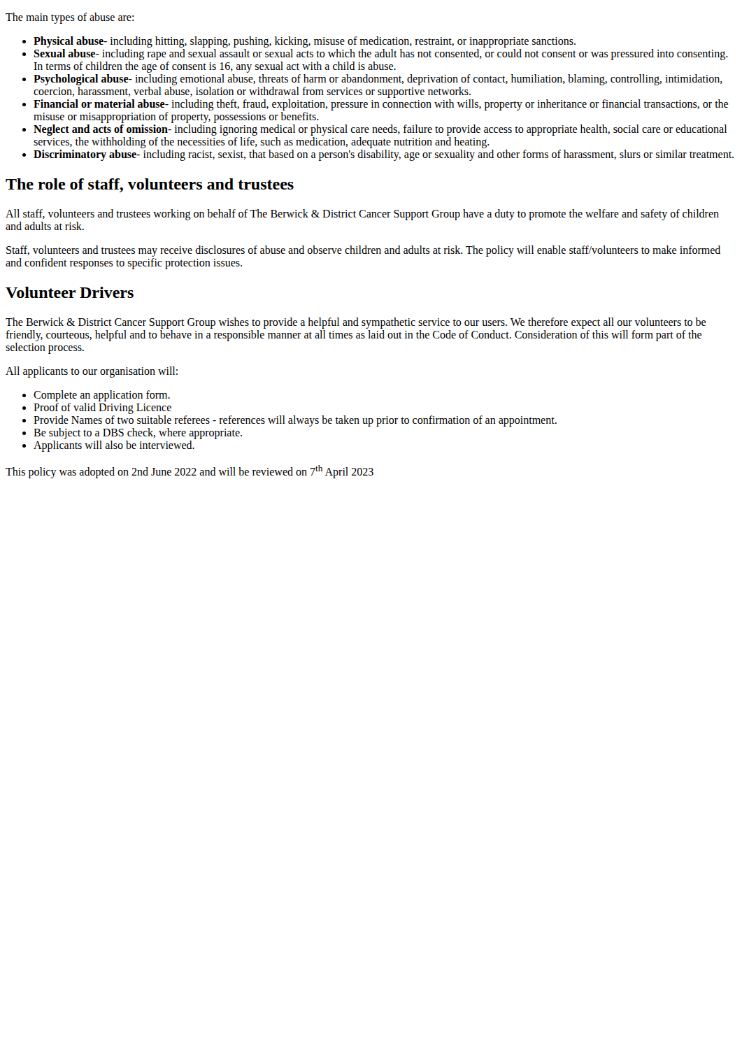The main types of abuse are:
Physical abuse- including hitting, slapping, pushing, kicking, misuse of medication, restraint, or inappropriate sanctions.
Sexual abuse- including rape and sexual assault or sexual acts to which the adult has not consented, or could not consent or was pressured into consenting. In terms of children the age of consent is 16, any sexual act with a child is abuse.
Psychological abuse- including emotional abuse, threats of harm or abandonment, deprivation of contact, humiliation, blaming, controlling, intimidation, coercion, harassment, verbal abuse, isolation or withdrawal from services or supportive networks.
Financial or material abuse- including theft, fraud, exploitation, pressure in connection with wills, property or inheritance or financial transactions, or the misuse or misappropriation of property, possessions or benefits.
Neglect and acts of omission- including ignoring medical or physical care needs, failure to provide access to appropriate health, social care or educational services, the withholding of the necessities of life, such as medication, adequate nutrition and heating.
Discriminatory abuse- including racist, sexist, that based on a person's disability, age or sexuality and other forms of harassment, slurs or similar treatment.
The role of staff, volunteers and trustees
All staff, volunteers and trustees working on behalf of The Berwick & District Cancer Support Group have a duty to promote the welfare and safety of children and adults at risk.
Staff, volunteers and trustees may receive disclosures of abuse and observe children and adults at risk. The policy will enable staff/volunteers to make informed and confident responses to specific protection issues.
Volunteer Drivers
The Berwick & District Cancer Support Group wishes to provide a helpful and sympathetic service to our users. We therefore expect all our volunteers to be friendly, courteous, helpful and to behave in a responsible manner at all times as laid out in the Code of Conduct. Consideration of this will form part of the selection process.
All applicants to our organisation will:
Complete an application form.
Proof of valid Driving Licence
Provide Names of two suitable referees - references will always be taken up prior to confirmation of an appointment.
Be subject to a DBS check, where appropriate.
Applicants will also be interviewed.
This policy was adopted on 2nd June 2022 and will be reviewed on 7th April 2023